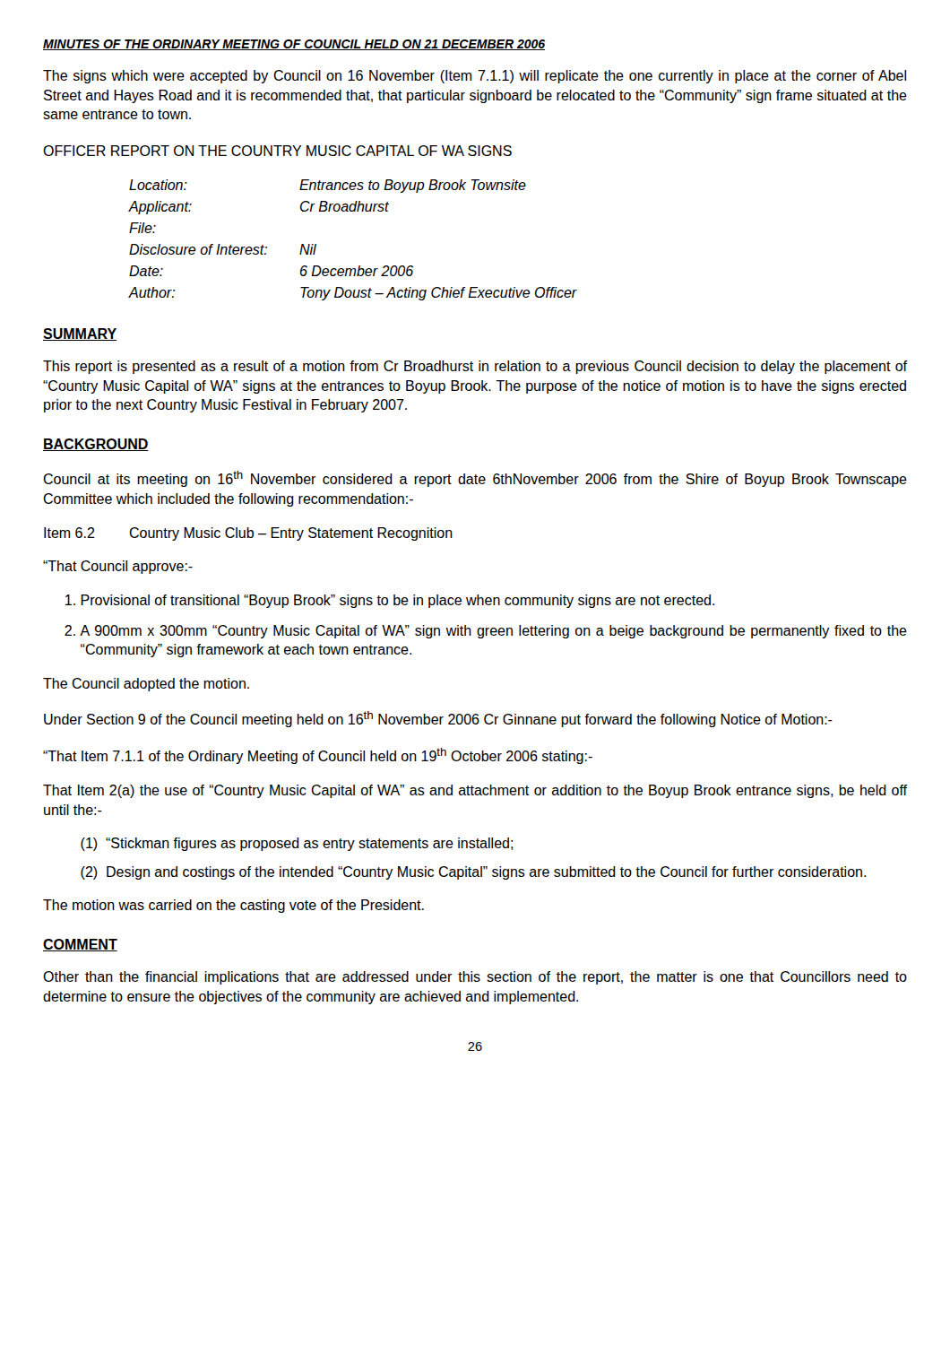MINUTES OF THE ORDINARY MEETING OF COUNCIL HELD ON 21 DECEMBER 2006
The signs which were accepted by Council on 16 November (Item 7.1.1) will replicate the one currently in place at the corner of Abel Street and Hayes Road and it is recommended that, that particular signboard be relocated to the “Community” sign frame situated at the same entrance to town.
OFFICER REPORT ON THE COUNTRY MUSIC CAPITAL OF WA SIGNS
| Location: | Entrances to Boyup Brook Townsite |
| Applicant: | Cr Broadhurst |
| File: | |
| Disclosure of Interest: | Nil |
| Date: | 6 December 2006 |
| Author: | Tony Doust – Acting Chief Executive Officer |
SUMMARY
This report is presented as a result of a motion from Cr Broadhurst in relation to a previous Council decision to delay the placement of “Country Music Capital of WA” signs at the entrances to Boyup Brook. The purpose of the notice of motion is to have the signs erected prior to the next Country Music Festival in February 2007.
BACKGROUND
Council at its meeting on 16th November considered a report date 6thNovember 2006 from the Shire of Boyup Brook Townscape Committee which included the following recommendation:-
Item 6.2 Country Music Club – Entry Statement Recognition
“That Council approve:-
Provisional of transitional “Boyup Brook” signs to be in place when community signs are not erected.
A 900mm x 300mm “Country Music Capital of WA” sign with green lettering on a beige background be permanently fixed to the “Community” sign framework at each town entrance.
The Council adopted the motion.
Under Section 9 of the Council meeting held on 16th November 2006 Cr Ginnane put forward the following Notice of Motion:-
“That Item 7.1.1 of the Ordinary Meeting of Council held on 19th October 2006 stating:-
That Item 2(a) the use of “Country Music Capital of WA” as and attachment or addition to the Boyup Brook entrance signs, be held off until the:-
(1) “Stickman figures as proposed as entry statements are installed;
(2) Design and costings of the intended “Country Music Capital” signs are submitted to the Council for further consideration.
The motion was carried on the casting vote of the President.
COMMENT
Other than the financial implications that are addressed under this section of the report, the matter is one that Councillors need to determine to ensure the objectives of the community are achieved and implemented.
26